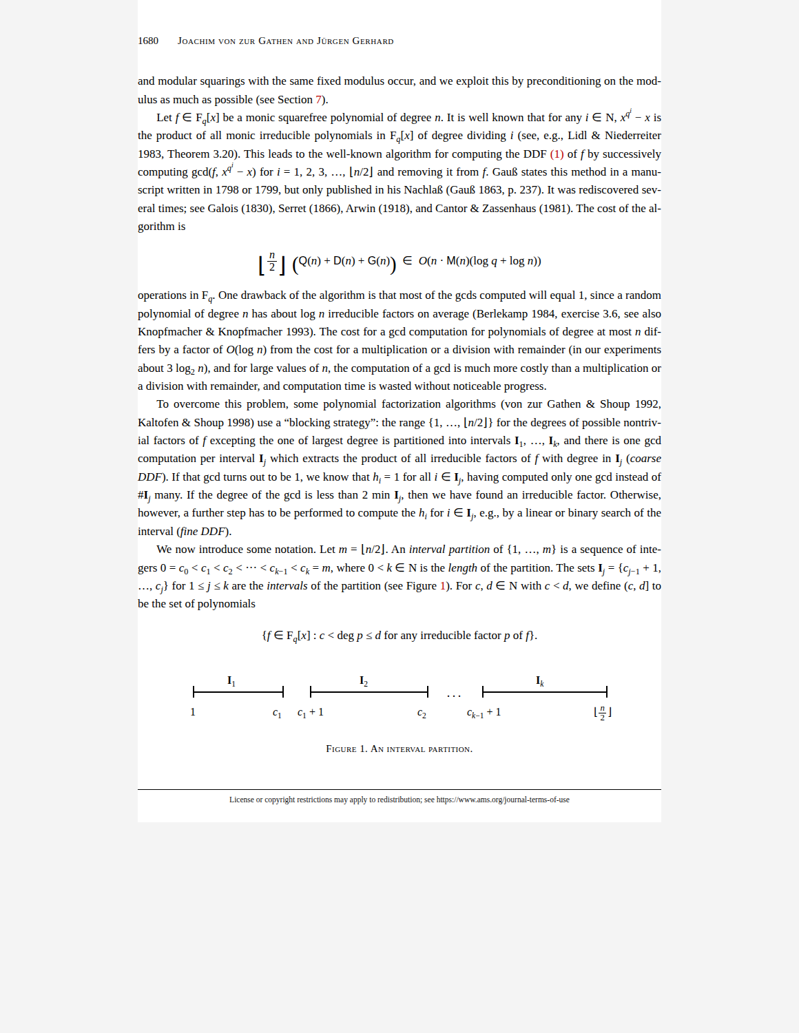1680 Joachim von zur Gathen and Jürgen Gerhard
and modular squarings with the same fixed modulus occur, and we exploit this by preconditioning on the modulus as much as possible (see Section 7).
Let f ∈ Fq[x] be a monic squarefree polynomial of degree n. It is well known that for any i ∈ N, xqi − x is the product of all monic irreducible polynomials in Fq[x] of degree dividing i (see, e.g., Lidl & Niederreiter 1983, Theorem 3.20). This leads to the well-known algorithm for computing the DDF (1) of f by successively computing gcd(f, xqi − x) for i = 1, 2, 3, …, ⌊n/2⌋ and removing it from f. Gauß states this method in a manuscript written in 1798 or 1799, but only published in his Nachlaß (Gauß 1863, p. 237). It was rediscovered several times; see Galois (1830), Serret (1866), Arwin (1918), and Cantor & Zassenhaus (1981). The cost of the algorithm is
⌊n 2⌋ (Q(n) + D(n) + G(n)) ∈ O(n · M(n)(log q + log n))
operations in Fq. One drawback of the algorithm is that most of the gcds computed will equal 1, since a random polynomial of degree n has about log n irreducible factors on average (Berlekamp 1984, exercise 3.6, see also Knopfmacher & Knopfmacher 1993). The cost for a gcd computation for polynomials of degree at most n differs by a factor of O(log n) from the cost for a multiplication or a division with remainder (in our experiments about 3 log2 n), and for large values of n, the computation of a gcd is much more costly than a multiplication or a division with remainder, and computation time is wasted without noticeable progress.
To overcome this problem, some polynomial factorization algorithms (von zur Gathen & Shoup 1992, Kaltofen & Shoup 1998) use a “blocking strategy”: the range {1, …, ⌊n/2⌋} for the degrees of possible nontrivial factors of f excepting the one of largest degree is partitioned into intervals I1, …, Ik, and there is one gcd computation per interval Ij which extracts the product of all irreducible factors of f with degree in Ij (coarse DDF). If that gcd turns out to be 1, we know that hi = 1 for all i ∈ Ij, having computed only one gcd instead of #Ij many. If the degree of the gcd is less than 2 min Ij, then we have found an irreducible factor. Otherwise, however, a further step has to be performed to compute the hi for i ∈ Ij, e.g., by a linear or binary search of the interval (fine DDF).
We now introduce some notation. Let m = ⌊n/2⌋. An interval partition of {1, …, m} is a sequence of integers 0 = c0 < c1 < c2 < ··· < ck−1 < ck = m, where 0 < k ∈ N is the length of the partition. The sets Ij = {cj−1 + 1, …, cj} for 1 ≤ j ≤ k are the intervals of the partition (see Figure 1). For c, d ∈ N with c < d, we define (c, d] to be the set of polynomials
{f ∈ Fq[x] : c < deg p ≤ d for any irreducible factor p of f}.
I1
1
c1
I2
c1 + 1
c2
···
Ik
ck−1 + 1
⌊n 2⌋
Figure 1. An interval partition.
License or copyright restrictions may apply to redistribution; see https://www.ams.org/journal-terms-of-use